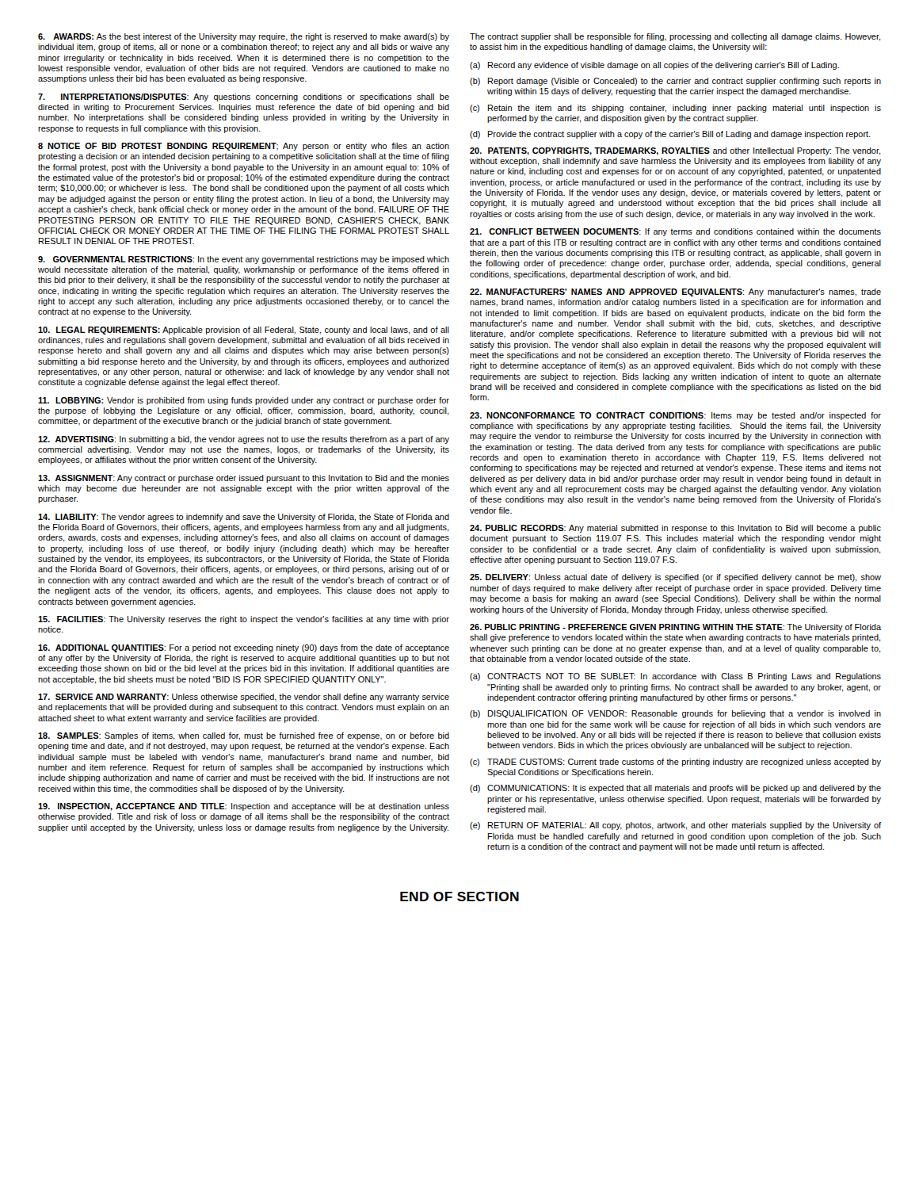6. AWARDS: As the best interest of the University may require, the right is reserved to make award(s) by individual item, group of items, all or none or a combination thereof; to reject any and all bids or waive any minor irregularity or technicality in bids received. When it is determined there is no competition to the lowest responsible vendor, evaluation of other bids are not required. Vendors are cautioned to make no assumptions unless their bid has been evaluated as being responsive.
7. INTERPRETATIONS/DISPUTES: Any questions concerning conditions or specifications shall be directed in writing to Procurement Services. Inquiries must reference the date of bid opening and bid number. No interpretations shall be considered binding unless provided in writing by the University in response to requests in full compliance with this provision.
8 NOTICE OF BID PROTEST BONDING REQUIREMENT; Any person or entity who files an action protesting a decision or an intended decision pertaining to a competitive solicitation shall at the time of filing the formal protest, post with the University a bond payable to the University in an amount equal to: 10% of the estimated value of the protestor's bid or proposal; 10% of the estimated expenditure during the contract term; $10,000.00; or whichever is less. The bond shall be conditioned upon the payment of all costs which may be adjudged against the person or entity filing the protest action. In lieu of a bond, the University may accept a cashier's check, bank official check or money order in the amount of the bond. FAILURE OF THE PROTESTING PERSON OR ENTITY TO FILE THE REQUIRED BOND, CASHIER'S CHECK, BANK OFFICIAL CHECK OR MONEY ORDER AT THE TIME OF THE FILING THE FORMAL PROTEST SHALL RESULT IN DENIAL OF THE PROTEST.
9. GOVERNMENTAL RESTRICTIONS: In the event any governmental restrictions may be imposed which would necessitate alteration of the material, quality, workmanship or performance of the items offered in this bid prior to their delivery, it shall be the responsibility of the successful vendor to notify the purchaser at once, indicating in writing the specific regulation which requires an alteration. The University reserves the right to accept any such alteration, including any price adjustments occasioned thereby, or to cancel the contract at no expense to the University.
10. LEGAL REQUIREMENTS: Applicable provision of all Federal, State, county and local laws, and of all ordinances, rules and regulations shall govern development, submittal and evaluation of all bids received in response hereto and shall govern any and all claims and disputes which may arise between person(s) submitting a bid response hereto and the University, by and through its officers, employees and authorized representatives, or any other person, natural or otherwise: and lack of knowledge by any vendor shall not constitute a cognizable defense against the legal effect thereof.
11. LOBBYING: Vendor is prohibited from using funds provided under any contract or purchase order for the purpose of lobbying the Legislature or any official, officer, commission, board, authority, council, committee, or department of the executive branch or the judicial branch of state government.
12. ADVERTISING: In submitting a bid, the vendor agrees not to use the results therefrom as a part of any commercial advertising. Vendor may not use the names, logos, or trademarks of the University, its employees, or affiliates without the prior written consent of the University.
13. ASSIGNMENT: Any contract or purchase order issued pursuant to this Invitation to Bid and the monies which may become due hereunder are not assignable except with the prior written approval of the purchaser.
14. LIABILITY: The vendor agrees to indemnify and save the University of Florida, the State of Florida and the Florida Board of Governors, their officers, agents, and employees harmless from any and all judgments, orders, awards, costs and expenses, including attorney's fees, and also all claims on account of damages to property, including loss of use thereof, or bodily injury (including death) which may be hereafter sustained by the vendor, its employees, its subcontractors, or the University of Florida, the State of Florida and the Florida Board of Governors, their officers, agents, or employees, or third persons, arising out of or in connection with any contract awarded and which are the result of the vendor's breach of contract or of the negligent acts of the vendor, its officers, agents, and employees. This clause does not apply to contracts between government agencies.
15. FACILITIES: The University reserves the right to inspect the vendor's facilities at any time with prior notice.
16. ADDITIONAL QUANTITIES: For a period not exceeding ninety (90) days from the date of acceptance of any offer by the University of Florida, the right is reserved to acquire additional quantities up to but not exceeding those shown on bid or the bid level at the prices bid in this invitation. If additional quantities are not acceptable, the bid sheets must be noted "BID IS FOR SPECIFIED QUANTITY ONLY".
17. SERVICE AND WARRANTY: Unless otherwise specified, the vendor shall define any warranty service and replacements that will be provided during and subsequent to this contract. Vendors must explain on an attached sheet to what extent warranty and service facilities are provided.
18. SAMPLES: Samples of items, when called for, must be furnished free of expense, on or before bid opening time and date, and if not destroyed, may upon request, be returned at the vendor's expense. Each individual sample must be labeled with vendor's name, manufacturer's brand name and number, bid number and item reference. Request for return of samples shall be accompanied by instructions which include shipping authorization and name of carrier and must be received with the bid. If instructions are not received within this time, the commodities shall be disposed of by the University.
19. INSPECTION, ACCEPTANCE AND TITLE: Inspection and acceptance will be at destination unless otherwise provided. Title and risk of loss or damage of all items shall be the responsibility of the contract supplier until accepted by the University, unless loss or damage results from negligence by the University. The contract supplier shall be responsible for filing, processing and collecting all damage claims. However, to assist him in the expeditious handling of damage claims, the University will:
(a) Record any evidence of visible damage on all copies of the delivering carrier's Bill of Lading.
(b) Report damage (Visible or Concealed) to the carrier and contract supplier confirming such reports in writing within 15 days of delivery, requesting that the carrier inspect the damaged merchandise.
(c) Retain the item and its shipping container, including inner packing material until inspection is performed by the carrier, and disposition given by the contract supplier.
(d) Provide the contract supplier with a copy of the carrier's Bill of Lading and damage inspection report.
20. PATENTS, COPYRIGHTS, TRADEMARKS, ROYALTIES and other Intellectual Property: The vendor, without exception, shall indemnify and save harmless the University and its employees from liability of any nature or kind, including cost and expenses for or on account of any copyrighted, patented, or unpatented invention, process, or article manufactured or used in the performance of the contract, including its use by the University of Florida. If the vendor uses any design, device, or materials covered by letters, patent or copyright, it is mutually agreed and understood without exception that the bid prices shall include all royalties or costs arising from the use of such design, device, or materials in any way involved in the work.
21. CONFLICT BETWEEN DOCUMENTS: If any terms and conditions contained within the documents that are a part of this ITB or resulting contract are in conflict with any other terms and conditions contained therein, then the various documents comprising this ITB or resulting contract, as applicable, shall govern in the following order of precedence: change order, purchase order, addenda, special conditions, general conditions, specifications, departmental description of work, and bid.
22. MANUFACTURERS' NAMES AND APPROVED EQUIVALENTS: Any manufacturer's names, trade names, brand names, information and/or catalog numbers listed in a specification are for information and not intended to limit competition. If bids are based on equivalent products, indicate on the bid form the manufacturer's name and number. Vendor shall submit with the bid, cuts, sketches, and descriptive literature, and/or complete specifications. Reference to literature submitted with a previous bid will not satisfy this provision. The vendor shall also explain in detail the reasons why the proposed equivalent will meet the specifications and not be considered an exception thereto. The University of Florida reserves the right to determine acceptance of item(s) as an approved equivalent. Bids which do not comply with these requirements are subject to rejection. Bids lacking any written indication of intent to quote an alternate brand will be received and considered in complete compliance with the specifications as listed on the bid form.
23. NONCONFORMANCE TO CONTRACT CONDITIONS: Items may be tested and/or inspected for compliance with specifications by any appropriate testing facilities. Should the items fail, the University may require the vendor to reimburse the University for costs incurred by the University in connection with the examination or testing. The data derived from any tests for compliance with specifications are public records and open to examination thereto in accordance with Chapter 119, F.S. Items delivered not conforming to specifications may be rejected and returned at vendor's expense. These items and items not delivered as per delivery data in bid and/or purchase order may result in vendor being found in default in which event any and all reprocurement costs may be charged against the defaulting vendor. Any violation of these conditions may also result in the vendor's name being removed from the University of Florida's vendor file.
24. PUBLIC RECORDS: Any material submitted in response to this Invitation to Bid will become a public document pursuant to Section 119.07 F.S. This includes material which the responding vendor might consider to be confidential or a trade secret. Any claim of confidentiality is waived upon submission, effective after opening pursuant to Section 119.07 F.S.
25. DELIVERY: Unless actual date of delivery is specified (or if specified delivery cannot be met), show number of days required to make delivery after receipt of purchase order in space provided. Delivery time may become a basis for making an award (see Special Conditions). Delivery shall be within the normal working hours of the University of Florida, Monday through Friday, unless otherwise specified.
26. PUBLIC PRINTING - PREFERENCE GIVEN PRINTING WITHIN THE STATE: The University of Florida shall give preference to vendors located within the state when awarding contracts to have materials printed, whenever such printing can be done at no greater expense than, and at a level of quality comparable to, that obtainable from a vendor located outside of the state.
(a) CONTRACTS NOT TO BE SUBLET: In accordance with Class B Printing Laws and Regulations "Printing shall be awarded only to printing firms. No contract shall be awarded to any broker, agent, or independent contractor offering printing manufactured by other firms or persons."
(b) DISQUALIFICATION OF VENDOR: Reasonable grounds for believing that a vendor is involved in more than one bid for the same work will be cause for rejection of all bids in which such vendors are believed to be involved. Any or all bids will be rejected if there is reason to believe that collusion exists between vendors. Bids in which the prices obviously are unbalanced will be subject to rejection.
(c) TRADE CUSTOMS: Current trade customs of the printing industry are recognized unless accepted by Special Conditions or Specifications herein.
(d) COMMUNICATIONS: It is expected that all materials and proofs will be picked up and delivered by the printer or his representative, unless otherwise specified. Upon request, materials will be forwarded by registered mail.
(e) RETURN OF MATERIAL: All copy, photos, artwork, and other materials supplied by the University of Florida must be handled carefully and returned in good condition upon completion of the job. Such return is a condition of the contract and payment will not be made until return is affected.
END OF SECTION